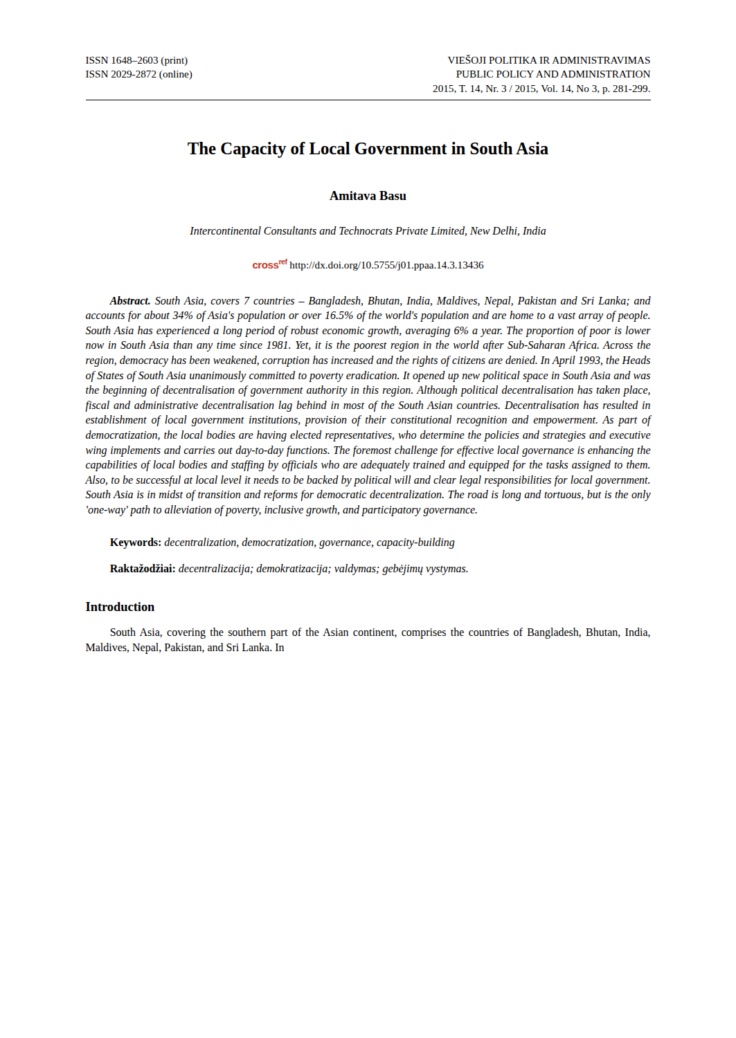ISSN 1648–2603 (print)
ISSN 2029-2872 (online)
VIEŠOJI POLITIKA IR ADMINISTRAVIMAS
PUBLIC POLICY AND ADMINISTRATION
2015, T. 14, Nr. 3 / 2015, Vol. 14, No 3, p. 281-299.
The Capacity of Local Government in South Asia
Amitava Basu
Intercontinental Consultants and Technocrats Private Limited, New Delhi, India
crossref http://dx.doi.org/10.5755/j01.ppaa.14.3.13436
Abstract. South Asia, covers 7 countries – Bangladesh, Bhutan, India, Maldives, Nepal, Pakistan and Sri Lanka; and accounts for about 34% of Asia's population or over 16.5% of the world's population and are home to a vast array of people. South Asia has experienced a long period of robust economic growth, averaging 6% a year. The proportion of poor is lower now in South Asia than any time since 1981. Yet, it is the poorest region in the world after Sub-Saharan Africa. Across the region, democracy has been weakened, corruption has increased and the rights of citizens are denied. In April 1993, the Heads of States of South Asia unanimously committed to poverty eradication. It opened up new political space in South Asia and was the beginning of decentralisation of government authority in this region. Although political decentralisation has taken place, fiscal and administrative decentralisation lag behind in most of the South Asian countries. Decentralisation has resulted in establishment of local government institutions, provision of their constitutional recognition and empowerment. As part of democratization, the local bodies are having elected representatives, who determine the policies and strategies and executive wing implements and carries out day-to-day functions. The foremost challenge for effective local governance is enhancing the capabilities of local bodies and staffing by officials who are adequately trained and equipped for the tasks assigned to them. Also, to be successful at local level it needs to be backed by political will and clear legal responsibilities for local government. South Asia is in midst of transition and reforms for democratic decentralization. The road is long and tortuous, but is the only 'one-way' path to alleviation of poverty, inclusive growth, and participatory governance.
Keywords: decentralization, democratization, governance, capacity-building
Raktažodžiai: decentralizacija; demokratizacija; valdymas; gebėjimų vystymas.
Introduction
South Asia, covering the southern part of the Asian continent, comprises the countries of Bangladesh, Bhutan, India, Maldives, Nepal, Pakistan, and Sri Lanka. In